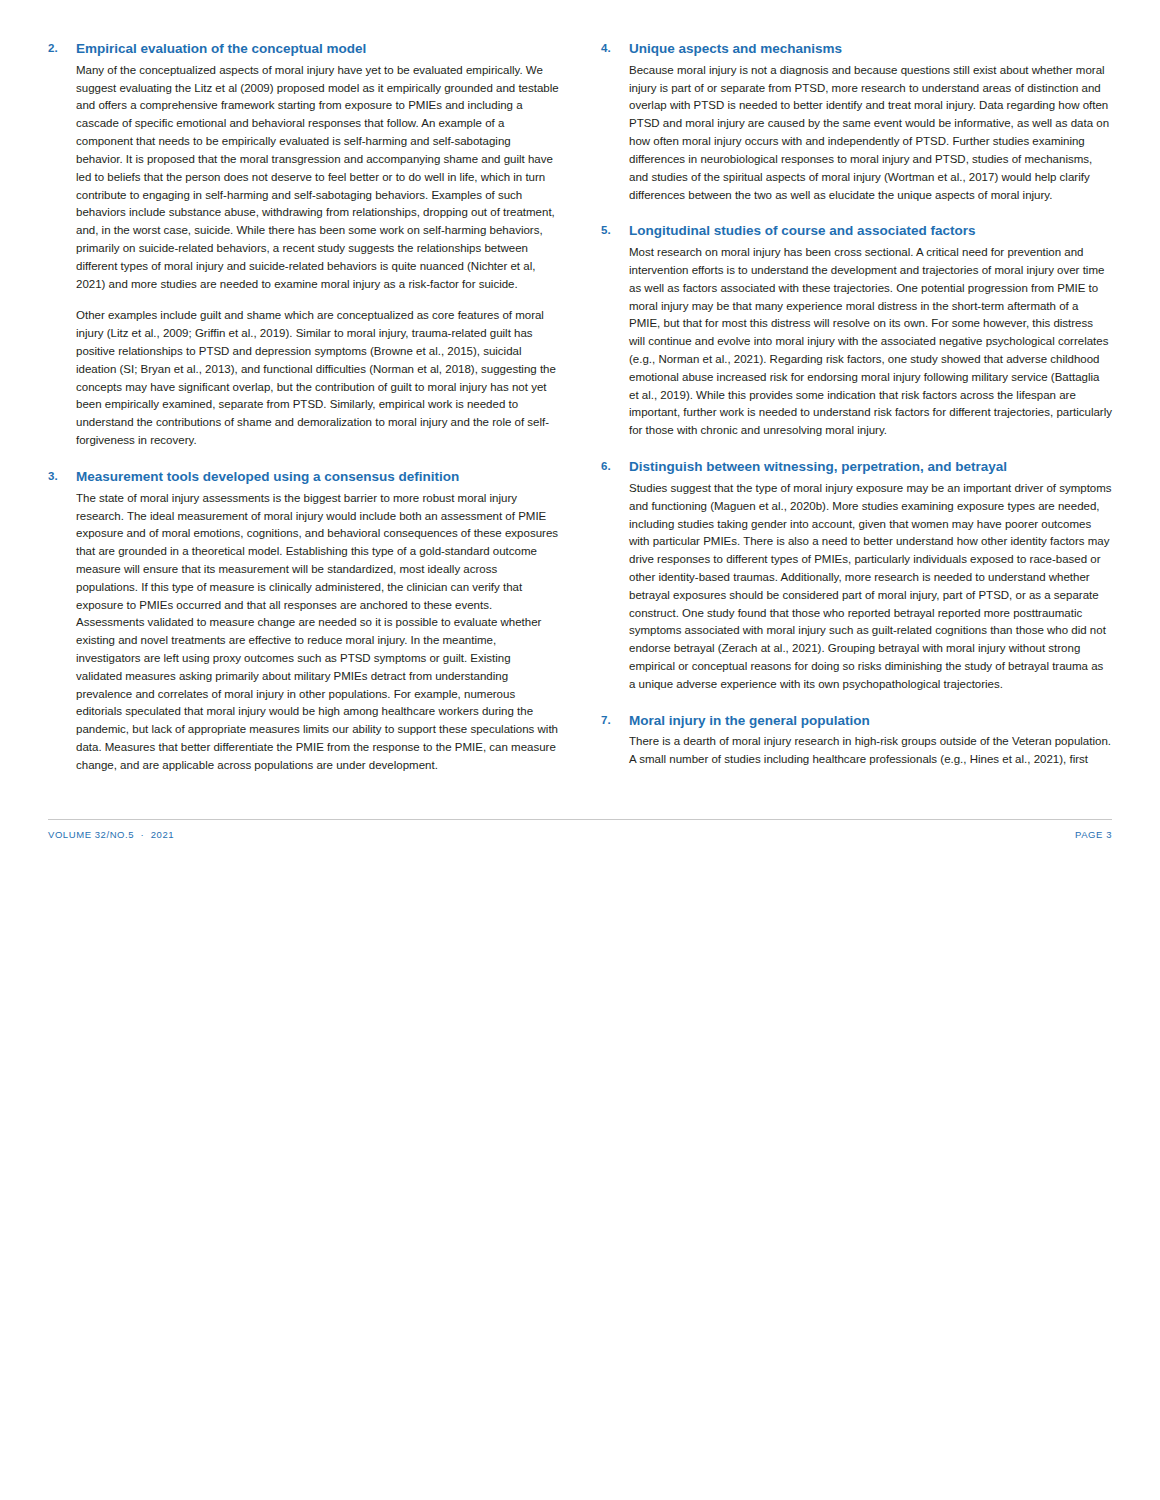2.
Empirical evaluation of the conceptual model
Many of the conceptualized aspects of moral injury have yet to be evaluated empirically. We suggest evaluating the Litz et al (2009) proposed model as it empirically grounded and testable and offers a comprehensive framework starting from exposure to PMIEs and including a cascade of specific emotional and behavioral responses that follow. An example of a component that needs to be empirically evaluated is self-harming and self-sabotaging behavior. It is proposed that the moral transgression and accompanying shame and guilt have led to beliefs that the person does not deserve to feel better or to do well in life, which in turn contribute to engaging in self-harming and self-sabotaging behaviors. Examples of such behaviors include substance abuse, withdrawing from relationships, dropping out of treatment, and, in the worst case, suicide. While there has been some work on self-harming behaviors, primarily on suicide-related behaviors, a recent study suggests the relationships between different types of moral injury and suicide-related behaviors is quite nuanced (Nichter et al, 2021) and more studies are needed to examine moral injury as a risk-factor for suicide.
Other examples include guilt and shame which are conceptualized as core features of moral injury (Litz et al., 2009; Griffin et al., 2019). Similar to moral injury, trauma-related guilt has positive relationships to PTSD and depression symptoms (Browne et al., 2015), suicidal ideation (SI; Bryan et al., 2013), and functional difficulties (Norman et al, 2018), suggesting the concepts may have significant overlap, but the contribution of guilt to moral injury has not yet been empirically examined, separate from PTSD. Similarly, empirical work is needed to understand the contributions of shame and demoralization to moral injury and the role of self-forgiveness in recovery.
3.
Measurement tools developed using a consensus definition
The state of moral injury assessments is the biggest barrier to more robust moral injury research. The ideal measurement of moral injury would include both an assessment of PMIE exposure and of moral emotions, cognitions, and behavioral consequences of these exposures that are grounded in a theoretical model. Establishing this type of a gold-standard outcome measure will ensure that its measurement will be standardized, most ideally across populations. If this type of measure is clinically administered, the clinician can verify that exposure to PMIEs occurred and that all responses are anchored to these events. Assessments validated to measure change are needed so it is possible to evaluate whether existing and novel treatments are effective to reduce moral injury. In the meantime, investigators are left using proxy outcomes such as PTSD symptoms or guilt. Existing validated measures asking primarily about military PMIEs detract from understanding prevalence and correlates of moral injury in other populations. For example, numerous editorials speculated that moral injury would be high among healthcare workers during the pandemic, but lack of appropriate measures limits our ability to support these speculations with data. Measures that better differentiate the PMIE from the response to the PMIE, can measure change, and are applicable across populations are under development.
4.
Unique aspects and mechanisms
Because moral injury is not a diagnosis and because questions still exist about whether moral injury is part of or separate from PTSD, more research to understand areas of distinction and overlap with PTSD is needed to better identify and treat moral injury. Data regarding how often PTSD and moral injury are caused by the same event would be informative, as well as data on how often moral injury occurs with and independently of PTSD. Further studies examining differences in neurobiological responses to moral injury and PTSD, studies of mechanisms, and studies of the spiritual aspects of moral injury (Wortman et al., 2017) would help clarify differences between the two as well as elucidate the unique aspects of moral injury.
5.
Longitudinal studies of course and associated factors
Most research on moral injury has been cross sectional. A critical need for prevention and intervention efforts is to understand the development and trajectories of moral injury over time as well as factors associated with these trajectories. One potential progression from PMIE to moral injury may be that many experience moral distress in the short-term aftermath of a PMIE, but that for most this distress will resolve on its own. For some however, this distress will continue and evolve into moral injury with the associated negative psychological correlates (e.g., Norman et al., 2021). Regarding risk factors, one study showed that adverse childhood emotional abuse increased risk for endorsing moral injury following military service (Battaglia et al., 2019). While this provides some indication that risk factors across the lifespan are important, further work is needed to understand risk factors for different trajectories, particularly for those with chronic and unresolving moral injury.
6.
Distinguish between witnessing, perpetration, and betrayal
Studies suggest that the type of moral injury exposure may be an important driver of symptoms and functioning (Maguen et al., 2020b). More studies examining exposure types are needed, including studies taking gender into account, given that women may have poorer outcomes with particular PMIEs. There is also a need to better understand how other identity factors may drive responses to different types of PMIEs, particularly individuals exposed to race-based or other identity-based traumas. Additionally, more research is needed to understand whether betrayal exposures should be considered part of moral injury, part of PTSD, or as a separate construct. One study found that those who reported betrayal reported more posttraumatic symptoms associated with moral injury such as guilt-related cognitions than those who did not endorse betrayal (Zerach at al., 2021). Grouping betrayal with moral injury without strong empirical or conceptual reasons for doing so risks diminishing the study of betrayal trauma as a unique adverse experience with its own psychopathological trajectories.
7.
Moral injury in the general population
There is a dearth of moral injury research in high-risk groups outside of the Veteran population. A small number of studies including healthcare professionals (e.g., Hines et al., 2021), first
VOLUME 32/NO.5 · 2021 PAGE 3